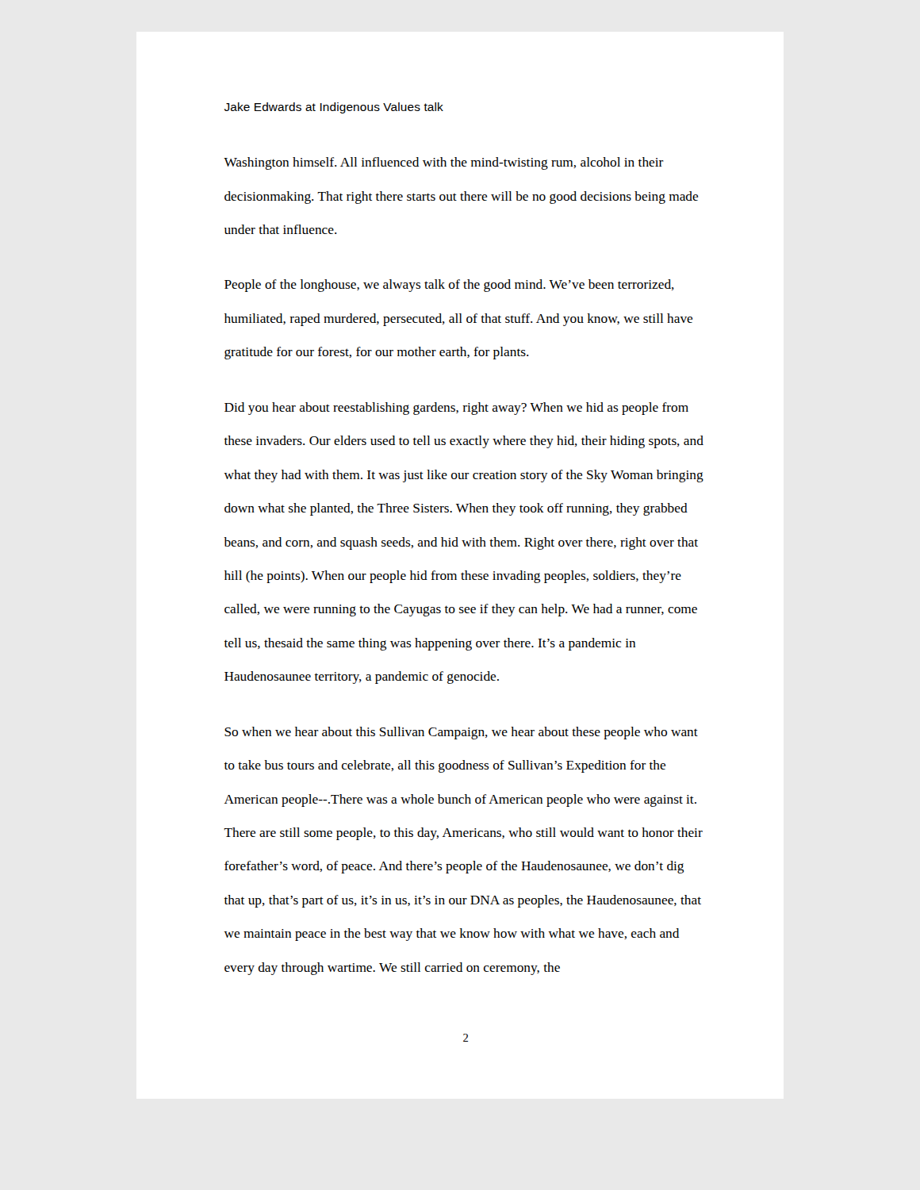Jake Edwards at Indigenous Values talk
Washington himself. All influenced with the mind-twisting rum, alcohol in their decisionmaking. That right there starts out there will be no good decisions being made under that influence.
People of the longhouse, we always talk of the good mind. We’ve been terrorized, humiliated, raped murdered, persecuted, all of that stuff. And you know, we still have gratitude for our forest, for our mother earth, for plants.
Did you hear about reestablishing gardens, right away? When we hid as people from these invaders. Our elders used to tell us exactly where they hid, their hiding spots, and what they had with them. It was just like our creation story of the Sky Woman bringing down what she planted, the Three Sisters. When they took off running, they grabbed beans, and corn, and squash seeds, and hid with them. Right over there, right over that hill (he points). When our people hid from these invading peoples, soldiers, they’re called, we were running to the Cayugas to see if they can help. We had a runner, come tell us, thesaid the same thing was happening over there. It’s a pandemic in Haudenosaunee territory, a pandemic of genocide.
So when we hear about this Sullivan Campaign, we hear about these people who want to take bus tours and celebrate, all this goodness of Sullivan’s Expedition for the American people--.There was a whole bunch of American people who were against it. There are still some people, to this day, Americans, who still would want to honor their forefather’s word, of peace. And there’s people of the Haudenosaunee, we don’t dig that up, that’s part of us, it’s in us, it’s in our DNA as peoples, the Haudenosaunee, that we maintain peace in the best way that we know how with what we have, each and every day through wartime. We still carried on ceremony, the
2